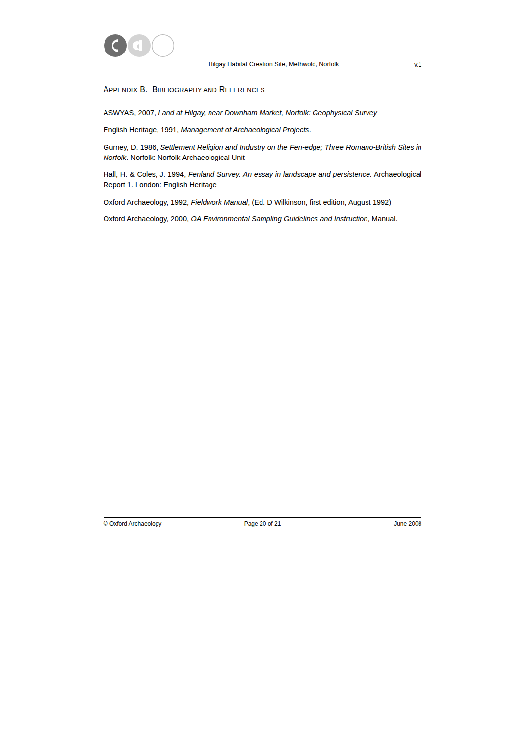Hilgay Habitat Creation Site, Methwold, Norfolk
v.1
APPENDIX B. BIBLIOGRAPHY AND REFERENCES
ASWYAS, 2007, Land at Hilgay, near Downham Market, Norfolk: Geophysical Survey
English Heritage, 1991, Management of Archaeological Projects.
Gurney, D. 1986, Settlement Religion and Industry on the Fen-edge; Three Romano-British Sites in Norfolk. Norfolk: Norfolk Archaeological Unit
Hall, H. & Coles, J. 1994, Fenland Survey. An essay in landscape and persistence. Archaeological Report 1. London: English Heritage
Oxford Archaeology, 1992, Fieldwork Manual, (Ed. D Wilkinson, first edition, August 1992)
Oxford Archaeology, 2000, OA Environmental Sampling Guidelines and Instruction, Manual.
© Oxford Archaeology
Page 20 of 21
June 2008